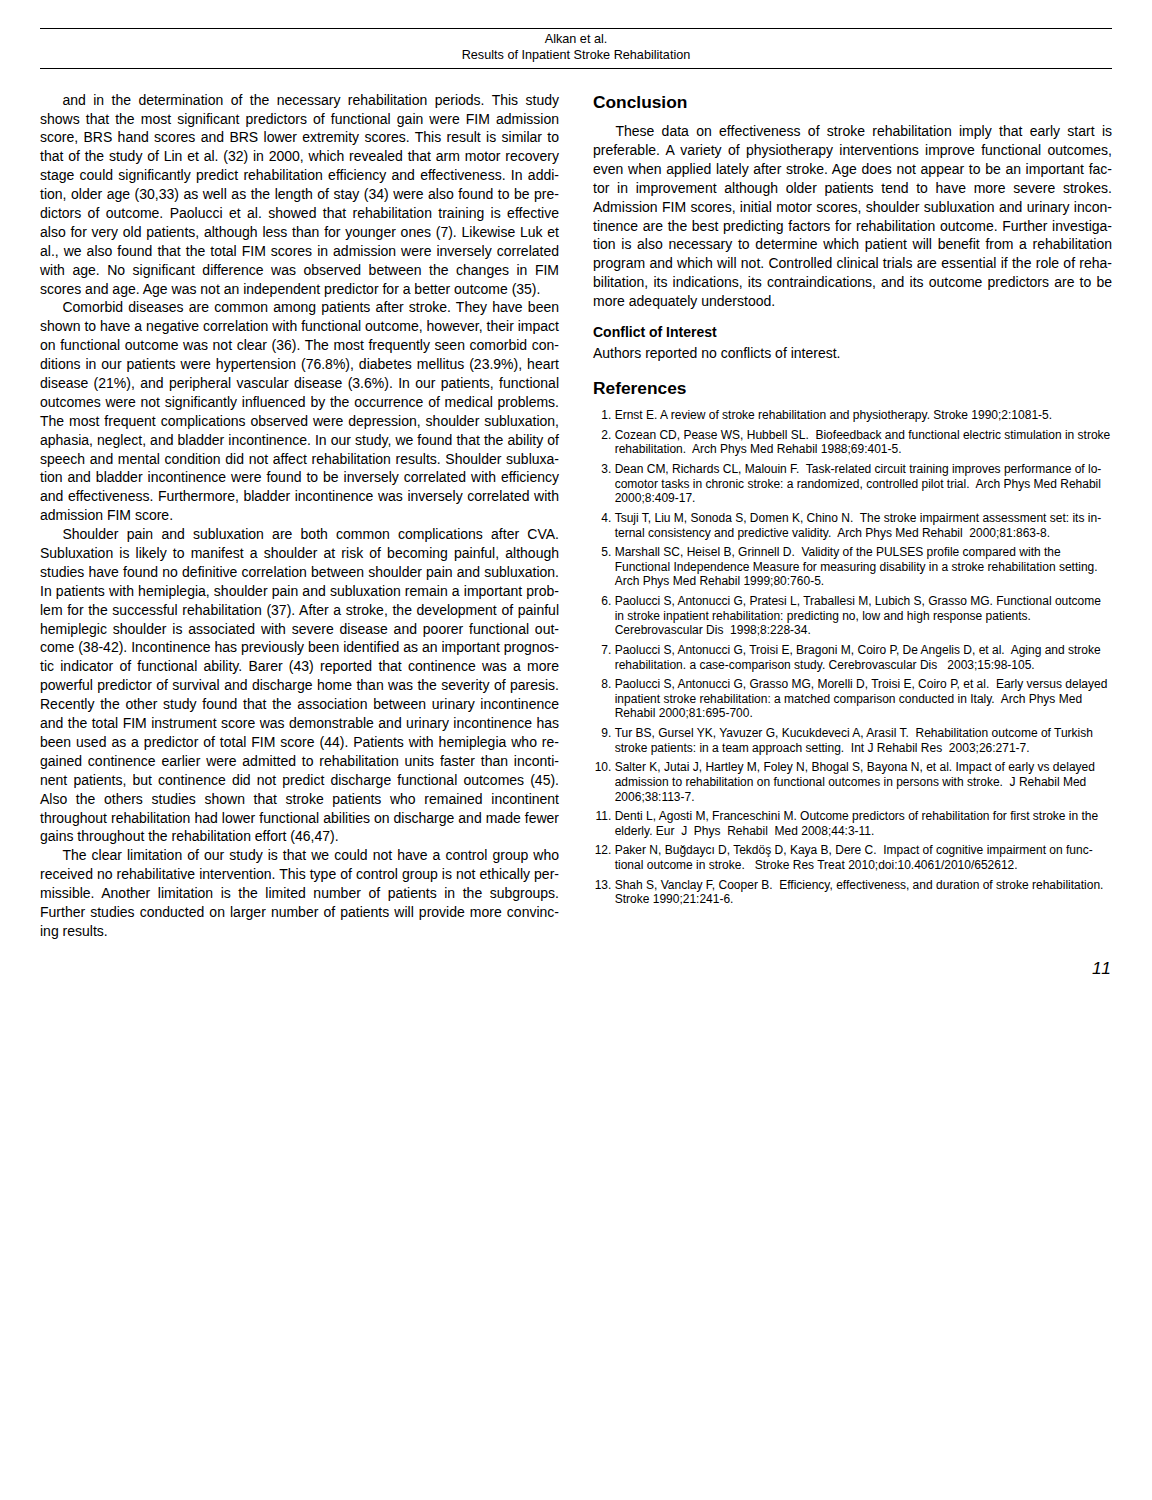Alkan et al.
Results of Inpatient Stroke Rehabilitation
and in the determination of the necessary rehabilitation periods. This study shows that the most significant predictors of functional gain were FIM admission score, BRS hand scores and BRS lower extremity scores. This result is similar to that of the study of Lin et al. (32) in 2000, which revealed that arm motor recovery stage could significantly predict rehabilitation efficiency and effectiveness. In addition, older age (30,33) as well as the length of stay (34) were also found to be predictors of outcome. Paolucci et al. showed that rehabilitation training is effective also for very old patients, although less than for younger ones (7). Likewise Luk et al., we also found that the total FIM scores in admission were inversely correlated with age. No significant difference was observed between the changes in FIM scores and age. Age was not an independent predictor for a better outcome (35).
Comorbid diseases are common among patients after stroke. They have been shown to have a negative correlation with functional outcome, however, their impact on functional outcome was not clear (36). The most frequently seen comorbid conditions in our patients were hypertension (76.8%), diabetes mellitus (23.9%), heart disease (21%), and peripheral vascular disease (3.6%). In our patients, functional outcomes were not significantly influenced by the occurrence of medical problems. The most frequent complications observed were depression, shoulder subluxation, aphasia, neglect, and bladder incontinence. In our study, we found that the ability of speech and mental condition did not affect rehabilitation results. Shoulder subluxation and bladder incontinence were found to be inversely correlated with efficiency and effectiveness. Furthermore, bladder incontinence was inversely correlated with admission FIM score.
Shoulder pain and subluxation are both common complications after CVA. Subluxation is likely to manifest a shoulder at risk of becoming painful, although studies have found no definitive correlation between shoulder pain and subluxation. In patients with hemiplegia, shoulder pain and subluxation remain a important problem for the successful rehabilitation (37). After a stroke, the development of painful hemiplegic shoulder is associated with severe disease and poorer functional outcome (38-42). Incontinence has previously been identified as an important prognostic indicator of functional ability. Barer (43) reported that continence was a more powerful predictor of survival and discharge home than was the severity of paresis. Recently the other study found that the association between urinary incontinence and the total FIM instrument score was demonstrable and urinary incontinence has been used as a predictor of total FIM score (44). Patients with hemiplegia who regained continence earlier were admitted to rehabilitation units faster than incontinent patients, but continence did not predict discharge functional outcomes (45). Also the others studies shown that stroke patients who remained incontinent throughout rehabilitation had lower functional abilities on discharge and made fewer gains throughout the rehabilitation effort (46,47).
The clear limitation of our study is that we could not have a control group who received no rehabilitative intervention. This type of control group is not ethically permissible. Another limitation is the limited number of patients in the subgroups. Further studies conducted on larger number of patients will provide more convincing results.
Conclusion
These data on effectiveness of stroke rehabilitation imply that early start is preferable. A variety of physiotherapy interventions improve functional outcomes, even when applied lately after stroke. Age does not appear to be an important factor in improvement although older patients tend to have more severe strokes. Admission FIM scores, initial motor scores, shoulder subluxation and urinary incontinence are the best predicting factors for rehabilitation outcome. Further investigation is also necessary to determine which patient will benefit from a rehabilitation program and which will not. Controlled clinical trials are essential if the role of rehabilitation, its indications, its contraindications, and its outcome predictors are to be more adequately understood.
Conflict of Interest
Authors reported no conflicts of interest.
References
Ernst E. A review of stroke rehabilitation and physiotherapy. Stroke 1990;2:1081-5.
Cozean CD, Pease WS, Hubbell SL. Biofeedback and functional electric stimulation in stroke rehabilitation. Arch Phys Med Rehabil 1988;69:401-5.
Dean CM, Richards CL, Malouin F. Task-related circuit training improves performance of locomotor tasks in chronic stroke: a randomized, controlled pilot trial. Arch Phys Med Rehabil 2000;8:409-17.
Tsuji T, Liu M, Sonoda S, Domen K, Chino N. The stroke impairment assessment set: its internal consistency and predictive validity. Arch Phys Med Rehabil 2000;81:863-8.
Marshall SC, Heisel B, Grinnell D. Validity of the PULSES profile compared with the Functional Independence Measure for measuring disability in a stroke rehabilitation setting. Arch Phys Med Rehabil 1999;80:760-5.
Paolucci S, Antonucci G, Pratesi L, Traballesi M, Lubich S, Grasso MG. Functional outcome in stroke inpatient rehabilitation: predicting no, low and high response patients. Cerebrovascular Dis 1998;8:228-34.
Paolucci S, Antonucci G, Troisi E, Bragoni M, Coiro P, De Angelis D, et al. Aging and stroke rehabilitation. a case-comparison study. Cerebrovascular Dis 2003;15:98-105.
Paolucci S, Antonucci G, Grasso MG, Morelli D, Troisi E, Coiro P, et al. Early versus delayed inpatient stroke rehabilitation: a matched comparison conducted in Italy. Arch Phys Med Rehabil 2000;81:695-700.
Tur BS, Gursel YK, Yavuzer G, Kucukdeveci A, Arasil T. Rehabilitation outcome of Turkish stroke patients: in a team approach setting. Int J Rehabil Res 2003;26:271-7.
Salter K, Jutai J, Hartley M, Foley N, Bhogal S, Bayona N, et al. Impact of early vs delayed admission to rehabilitation on functional outcomes in persons with stroke. J Rehabil Med 2006;38:113-7.
Denti L, Agosti M, Franceschini M. Outcome predictors of rehabilitation for first stroke in the elderly. Eur J Phys Rehabil Med 2008;44:3-11.
Paker N, Buğdaycı D, Tekdöş D, Kaya B, Dere C. Impact of cognitive impairment on functional outcome in stroke. Stroke Res Treat 2010;doi:10.4061/2010/652612.
Shah S, Vanclay F, Cooper B. Efficiency, effectiveness, and duration of stroke rehabilitation. Stroke 1990;21:241-6.
11